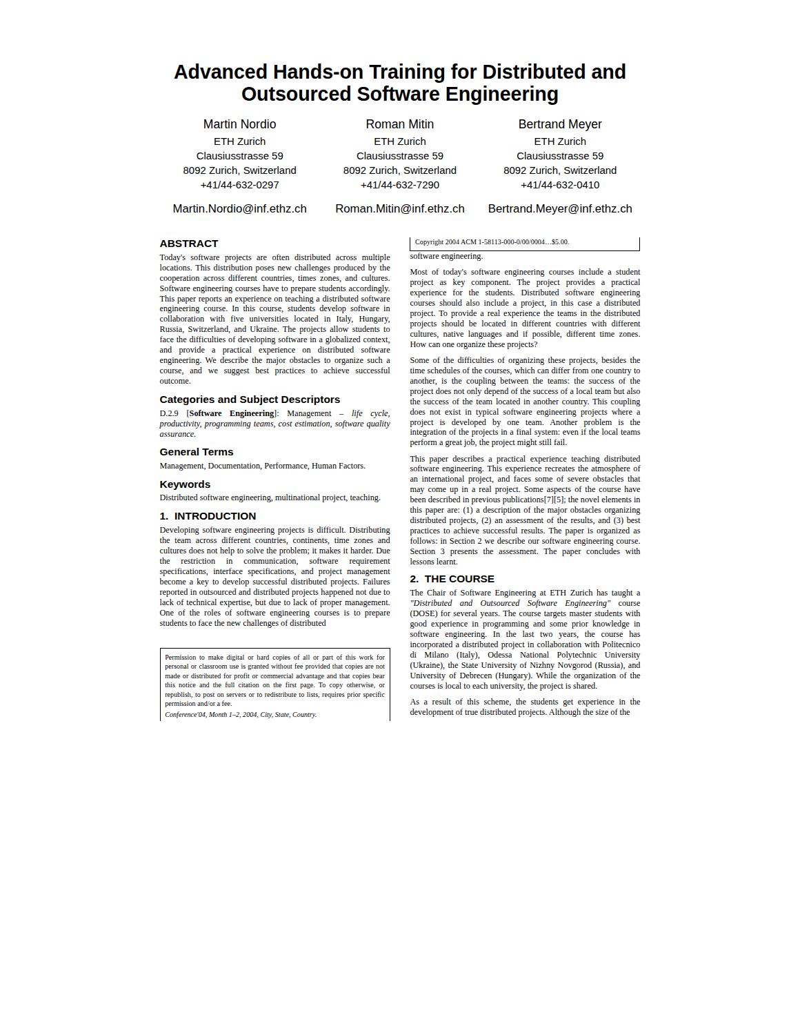Advanced Hands-on Training for Distributed and
Outsourced Software Engineering
| Martin Nordio ETH Zurich Clausiusstrasse 59 8092 Zurich, Switzerland +41/44-632-0297 Martin.Nordio@inf.ethz.ch | Roman Mitin ETH Zurich Clausiusstrasse 59 8092 Zurich, Switzerland +41/44-632-7290 Roman.Mitin@inf.ethz.ch | Bertrand Meyer ETH Zurich Clausiusstrasse 59 8092 Zurich, Switzerland +41/44-632-0410 Bertrand.Meyer@inf.ethz.ch |
ABSTRACT
Today's software projects are often distributed across multiple locations. This distribution poses new challenges produced by the cooperation across different countries, times zones, and cultures. Software engineering courses have to prepare students accordingly. This paper reports an experience on teaching a distributed software engineering course. In this course, students develop software in collaboration with five universities located in Italy, Hungary, Russia, Switzerland, and Ukraine. The projects allow students to face the difficulties of developing software in a globalized context, and provide a practical experience on distributed software engineering. We describe the major obstacles to organize such a course, and we suggest best practices to achieve successful outcome.
Categories and Subject Descriptors
D.2.9 [Software Engineering]: Management – life cycle, productivity, programming teams, cost estimation, software quality assurance.
General Terms
Management, Documentation, Performance, Human Factors.
Keywords
Distributed software engineering, multinational project, teaching.
1. INTRODUCTION
Developing software engineering projects is difficult. Distributing the team across different countries, continents, time zones and cultures does not help to solve the problem; it makes it harder. Due the restriction in communication, software requirement specifications, interface specifications, and project management become a key to develop successful distributed projects. Failures reported in outsourced and distributed projects happened not due to lack of technical expertise, but due to lack of proper management. One of the roles of software engineering courses is to prepare students to face the new challenges of distributed
Permission to make digital or hard copies of all or part of this work for personal or classroom use is granted without fee provided that copies are not made or distributed for profit or commercial advantage and that copies bear this notice and the full citation on the first page. To copy otherwise, or republish, to post on servers or to redistribute to lists, requires prior specific permission and/or a fee.
Conference'04, Month 1–2, 2004, City, State, Country.
Copyright 2004 ACM 1-58113-000-0/00/0004…$5.00.
software engineering.
Most of today's software engineering courses include a student project as key component. The project provides a practical experience for the students. Distributed software engineering courses should also include a project, in this case a distributed project. To provide a real experience the teams in the distributed projects should be located in different countries with different cultures, native languages and if possible, different time zones. How can one organize these projects?
Some of the difficulties of organizing these projects, besides the time schedules of the courses, which can differ from one country to another, is the coupling between the teams: the success of the project does not only depend of the success of a local team but also the success of the team located in another country. This coupling does not exist in typical software engineering projects where a project is developed by one team. Another problem is the integration of the projects in a final system: even if the local teams perform a great job, the project might still fail.
This paper describes a practical experience teaching distributed software engineering. This experience recreates the atmosphere of an international project, and faces some of severe obstacles that may come up in a real project. Some aspects of the course have been described in previous publications[7][5]; the novel elements in this paper are: (1) a description of the major obstacles organizing distributed projects, (2) an assessment of the results, and (3) best practices to achieve successful results. The paper is organized as follows: in Section 2 we describe our software engineering course. Section 3 presents the assessment. The paper concludes with lessons learnt.
2. THE COURSE
The Chair of Software Engineering at ETH Zurich has taught a "Distributed and Outsourced Software Engineering" course (DOSE) for several years. The course targets master students with good experience in programming and some prior knowledge in software engineering. In the last two years, the course has incorporated a distributed project in collaboration with Politecnico di Milano (Italy), Odessa National Polytechnic University (Ukraine), the State University of Nizhny Novgorod (Russia), and University of Debrecen (Hungary). While the organization of the courses is local to each university, the project is shared.
As a result of this scheme, the students get experience in the development of true distributed projects. Although the size of the